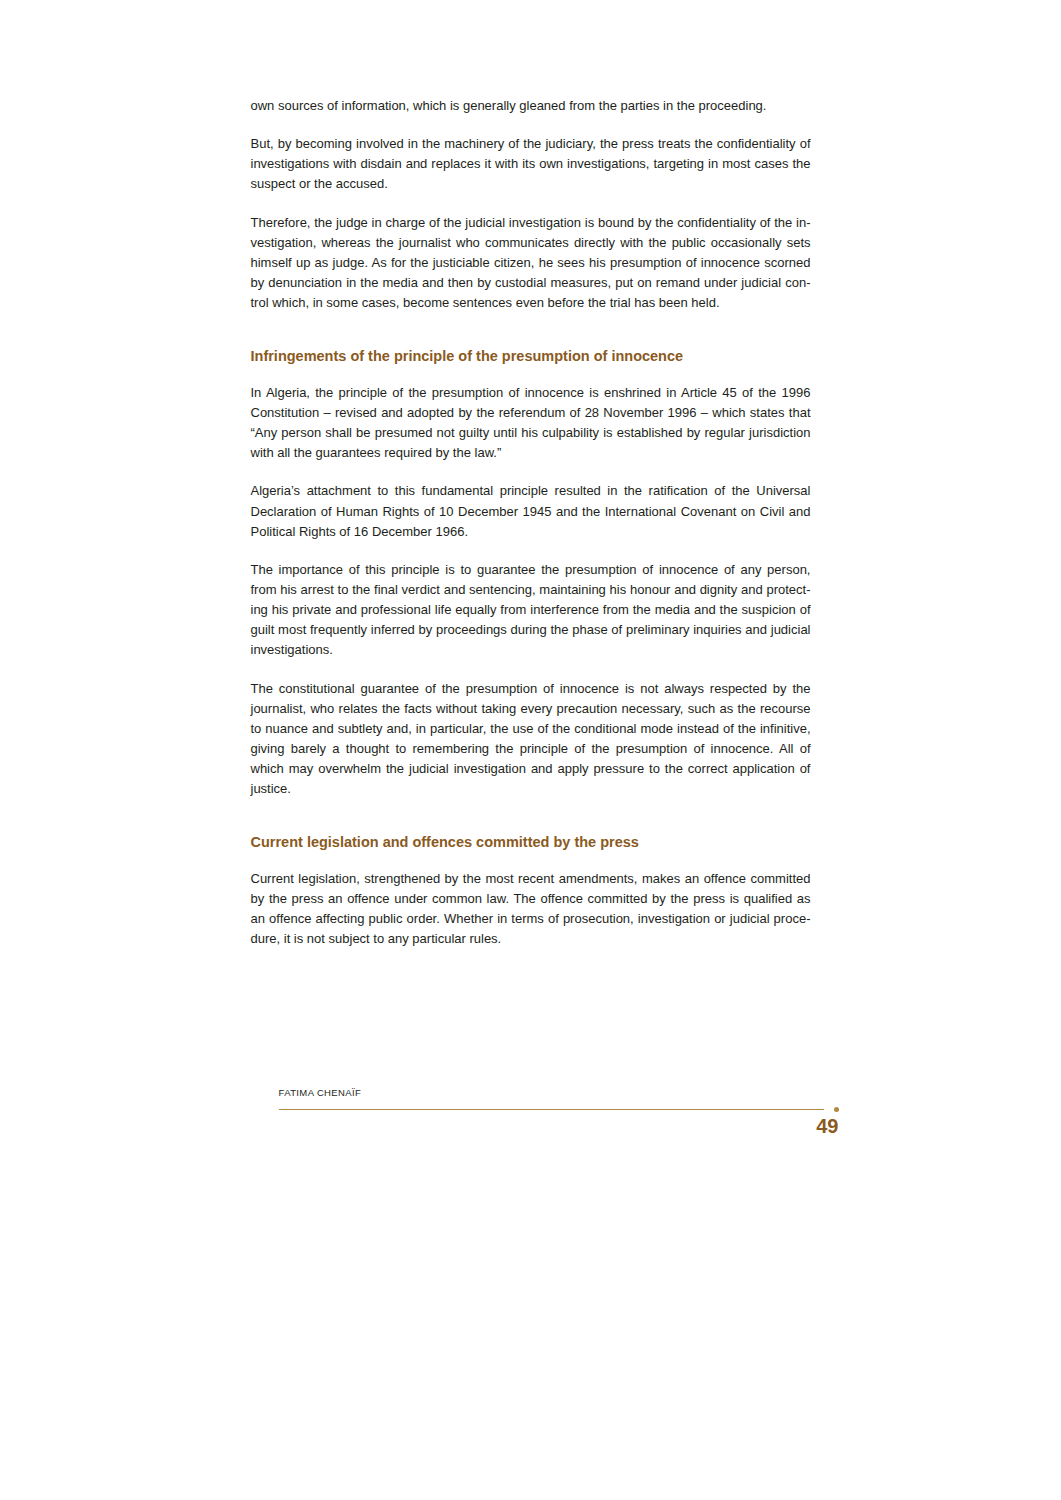own sources of information, which is generally gleaned from the parties in the proceeding.
But, by becoming involved in the machinery of the judiciary, the press treats the confidentiality of investigations with disdain and replaces it with its own investigations, targeting in most cases the suspect or the accused.
Therefore, the judge in charge of the judicial investigation is bound by the confidentiality of the investigation, whereas the journalist who communicates directly with the public occasionally sets himself up as judge. As for the justiciable citizen, he sees his presumption of innocence scorned by denunciation in the media and then by custodial measures, put on remand under judicial control which, in some cases, become sentences even before the trial has been held.
Infringements of the principle of the presumption of innocence
In Algeria, the principle of the presumption of innocence is enshrined in Article 45 of the 1996 Constitution – revised and adopted by the referendum of 28 November 1996 – which states that “Any person shall be presumed not guilty until his culpability is established by regular jurisdiction with all the guarantees required by the law.”
Algeria’s attachment to this fundamental principle resulted in the ratification of the Universal Declaration of Human Rights of 10 December 1945 and the International Covenant on Civil and Political Rights of 16 December 1966.
The importance of this principle is to guarantee the presumption of innocence of any person, from his arrest to the final verdict and sentencing, maintaining his honour and dignity and protecting his private and professional life equally from interference from the media and the suspicion of guilt most frequently inferred by proceedings during the phase of preliminary inquiries and judicial investigations.
The constitutional guarantee of the presumption of innocence is not always respected by the journalist, who relates the facts without taking every precaution necessary, such as the recourse to nuance and subtlety and, in particular, the use of the conditional mode instead of the infinitive, giving barely a thought to remembering the principle of the presumption of innocence. All of which may overwhelm the judicial investigation and apply pressure to the correct application of justice.
Current legislation and offences committed by the press
Current legislation, strengthened by the most recent amendments, makes an offence committed by the press an offence under common law. The offence committed by the press is qualified as an offence affecting public order. Whether in terms of prosecution, investigation or judicial procedure, it is not subject to any particular rules.
Fatima Chenaïf
49